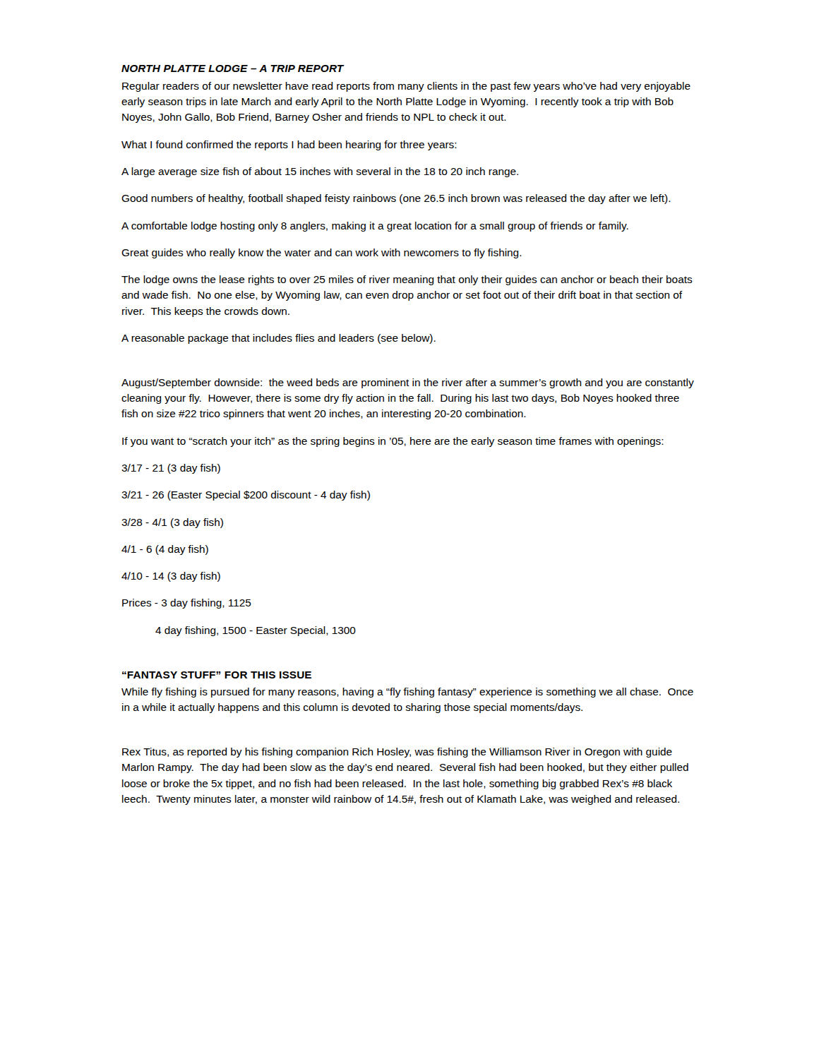NORTH PLATTE LODGE – A TRIP REPORT
Regular readers of our newsletter have read reports from many clients in the past few years who’ve had very enjoyable early season trips in late March and early April to the North Platte Lodge in Wyoming. I recently took a trip with Bob Noyes, John Gallo, Bob Friend, Barney Osher and friends to NPL to check it out.
What I found confirmed the reports I had been hearing for three years:
A large average size fish of about 15 inches with several in the 18 to 20 inch range.
Good numbers of healthy, football shaped feisty rainbows (one 26.5 inch brown was released the day after we left).
A comfortable lodge hosting only 8 anglers, making it a great location for a small group of friends or family.
Great guides who really know the water and can work with newcomers to fly fishing.
The lodge owns the lease rights to over 25 miles of river meaning that only their guides can anchor or beach their boats and wade fish. No one else, by Wyoming law, can even drop anchor or set foot out of their drift boat in that section of river. This keeps the crowds down.
A reasonable package that includes flies and leaders (see below).
August/September downside: the weed beds are prominent in the river after a summer’s growth and you are constantly cleaning your fly. However, there is some dry fly action in the fall. During his last two days, Bob Noyes hooked three fish on size #22 trico spinners that went 20 inches, an interesting 20-20 combination.
If you want to “scratch your itch” as the spring begins in ’05, here are the early season time frames with openings:
3/17 - 21 (3 day fish)
3/21 - 26 (Easter Special $200 discount - 4 day fish)
3/28 - 4/1 (3 day fish)
4/1 - 6 (4 day fish)
4/10 - 14 (3 day fish)
Prices - 3 day fishing, 1125
4 day fishing, 1500 - Easter Special, 1300
“FANTASY STUFF” FOR THIS ISSUE
While fly fishing is pursued for many reasons, having a “fly fishing fantasy” experience is something we all chase. Once in a while it actually happens and this column is devoted to sharing those special moments/days.
Rex Titus, as reported by his fishing companion Rich Hosley, was fishing the Williamson River in Oregon with guide Marlon Rampy. The day had been slow as the day’s end neared. Several fish had been hooked, but they either pulled loose or broke the 5x tippet, and no fish had been released. In the last hole, something big grabbed Rex’s #8 black leech. Twenty minutes later, a monster wild rainbow of 14.5#, fresh out of Klamath Lake, was weighed and released.